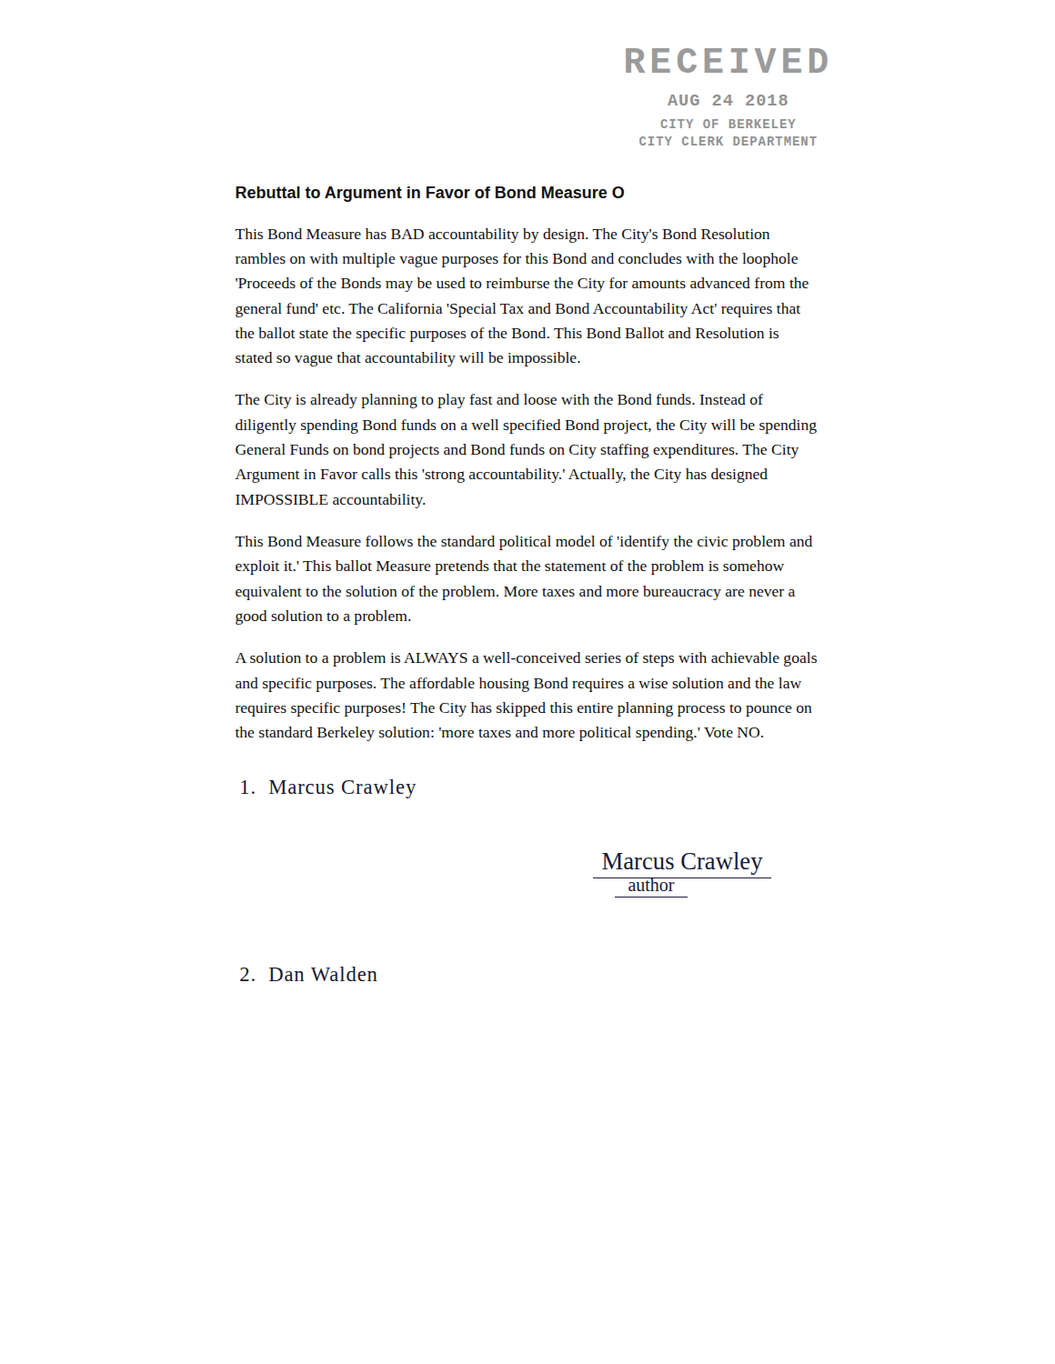RECEIVED
AUG 24 2018
CITY OF BERKELEY
CITY CLERK DEPARTMENT
Rebuttal to Argument in Favor of Bond Measure O
This Bond Measure has BAD accountability by design. The City's Bond Resolution rambles on with multiple vague purposes for this Bond and concludes with the loophole 'Proceeds of the Bonds may be used to reimburse the City for amounts advanced from the general fund' etc. The California 'Special Tax and Bond Accountability Act' requires that the ballot state the specific purposes of the Bond. This Bond Ballot and Resolution is stated so vague that accountability will be impossible.
The City is already planning to play fast and loose with the Bond funds. Instead of diligently spending Bond funds on a well specified Bond project, the City will be spending General Funds on bond projects and Bond funds on City staffing expenditures. The City Argument in Favor calls this 'strong accountability.' Actually, the City has designed IMPOSSIBLE accountability.
This Bond Measure follows the standard political model of 'identify the civic problem and exploit it.' This ballot Measure pretends that the statement of the problem is somehow equivalent to the solution of the problem. More taxes and more bureaucracy are never a good solution to a problem.
A solution to a problem is ALWAYS a well-conceived series of steps with achievable goals and specific purposes. The affordable housing Bond requires a wise solution and the law requires specific purposes! The City has skipped this entire planning process to pounce on the standard Berkeley solution: 'more taxes and more political spending.' Vote NO.
1. Marcus Crawley
Marcus Crawley
author
2. Dan Walden